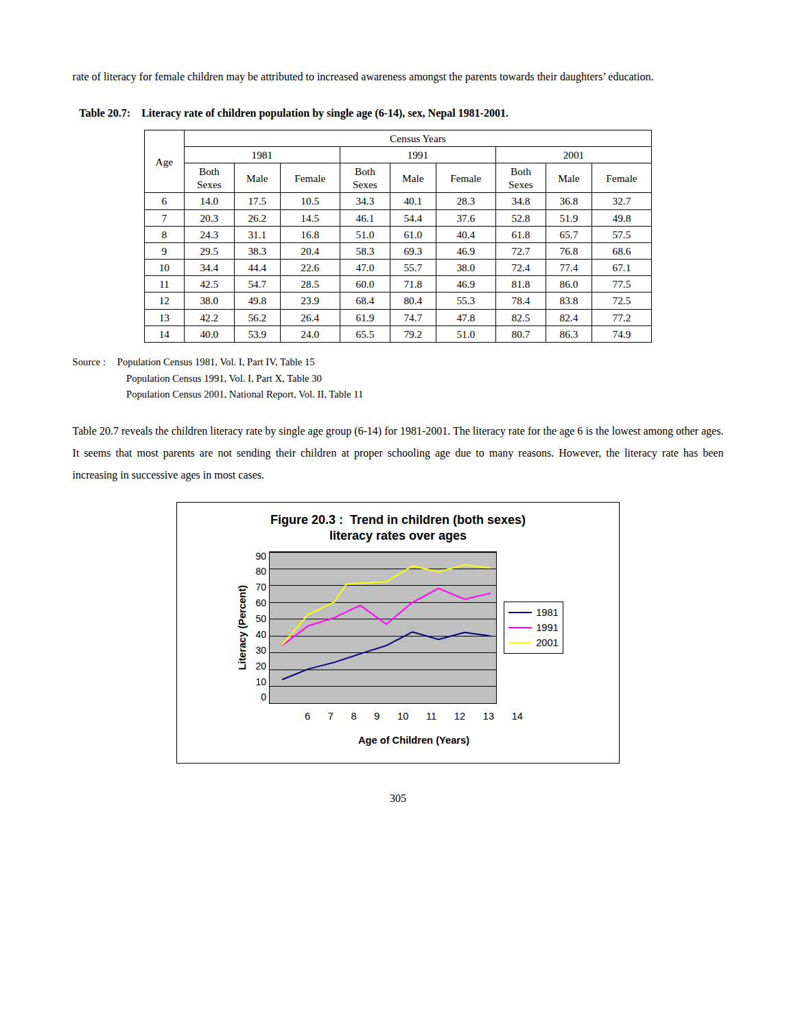rate of literacy for female children may be attributed to increased awareness amongst the parents towards their daughters’ education.
Table 20.7: Literacy rate of children population by single age (6-14), sex, Nepal 1981-2001.
| Age | Census Years |
| --- | --- |
| 1981 | 1991 | 2001 |
| Both Sexes | Male | Female | Both Sexes | Male | Female | Both Sexes | Male | Female |
| 6 | 14.0 | 17.5 | 10.5 | 34.3 | 40.1 | 28.3 | 34.8 | 36.8 | 32.7 |
| 7 | 20.3 | 26.2 | 14.5 | 46.1 | 54.4 | 37.6 | 52.8 | 51.9 | 49.8 |
| 8 | 24.3 | 31.1 | 16.8 | 51.0 | 61.0 | 40.4 | 61.8 | 65.7 | 57.5 |
| 9 | 29.5 | 38.3 | 20.4 | 58.3 | 69.3 | 46.9 | 72.7 | 76.8 | 68.6 |
| 10 | 34.4 | 44.4 | 22.6 | 47.0 | 55.7 | 38.0 | 72.4 | 77.4 | 67.1 |
| 11 | 42.5 | 54.7 | 28.5 | 60.0 | 71.8 | 46.9 | 81.8 | 86.0 | 77.5 |
| 12 | 38.0 | 49.8 | 23.9 | 68.4 | 80.4 | 55.3 | 78.4 | 83.8 | 72.5 |
| 13 | 42.2 | 56.2 | 26.4 | 61.9 | 74.7 | 47.8 | 82.5 | 82.4 | 77.2 |
| 14 | 40.0 | 53.9 | 24.0 | 65.5 | 79.2 | 51.0 | 80.7 | 86.3 | 74.9 |
Source :
Population Census 1981, Vol. I, Part IV, Table 15
Population Census 1991, Vol. I, Part X, Table 30
Population Census 2001, National Report, Vol. II, Table 11
Table 20.7 reveals the children literacy rate by single age group (6-14) for 1981-2001. The literacy rate for the age 6 is the lowest among other ages. It seems that most parents are not sending their children at proper schooling age due to many reasons. However, the literacy rate has been increasing in successive ages in most cases.
Figure 20.3 : Trend in children (both sexes)
literacy rates over ages
Literacy (Percent)
90
80
70
60
50
40
30
20
10
0
1981
1991
2001
67891011121314
Age of Children (Years)
305